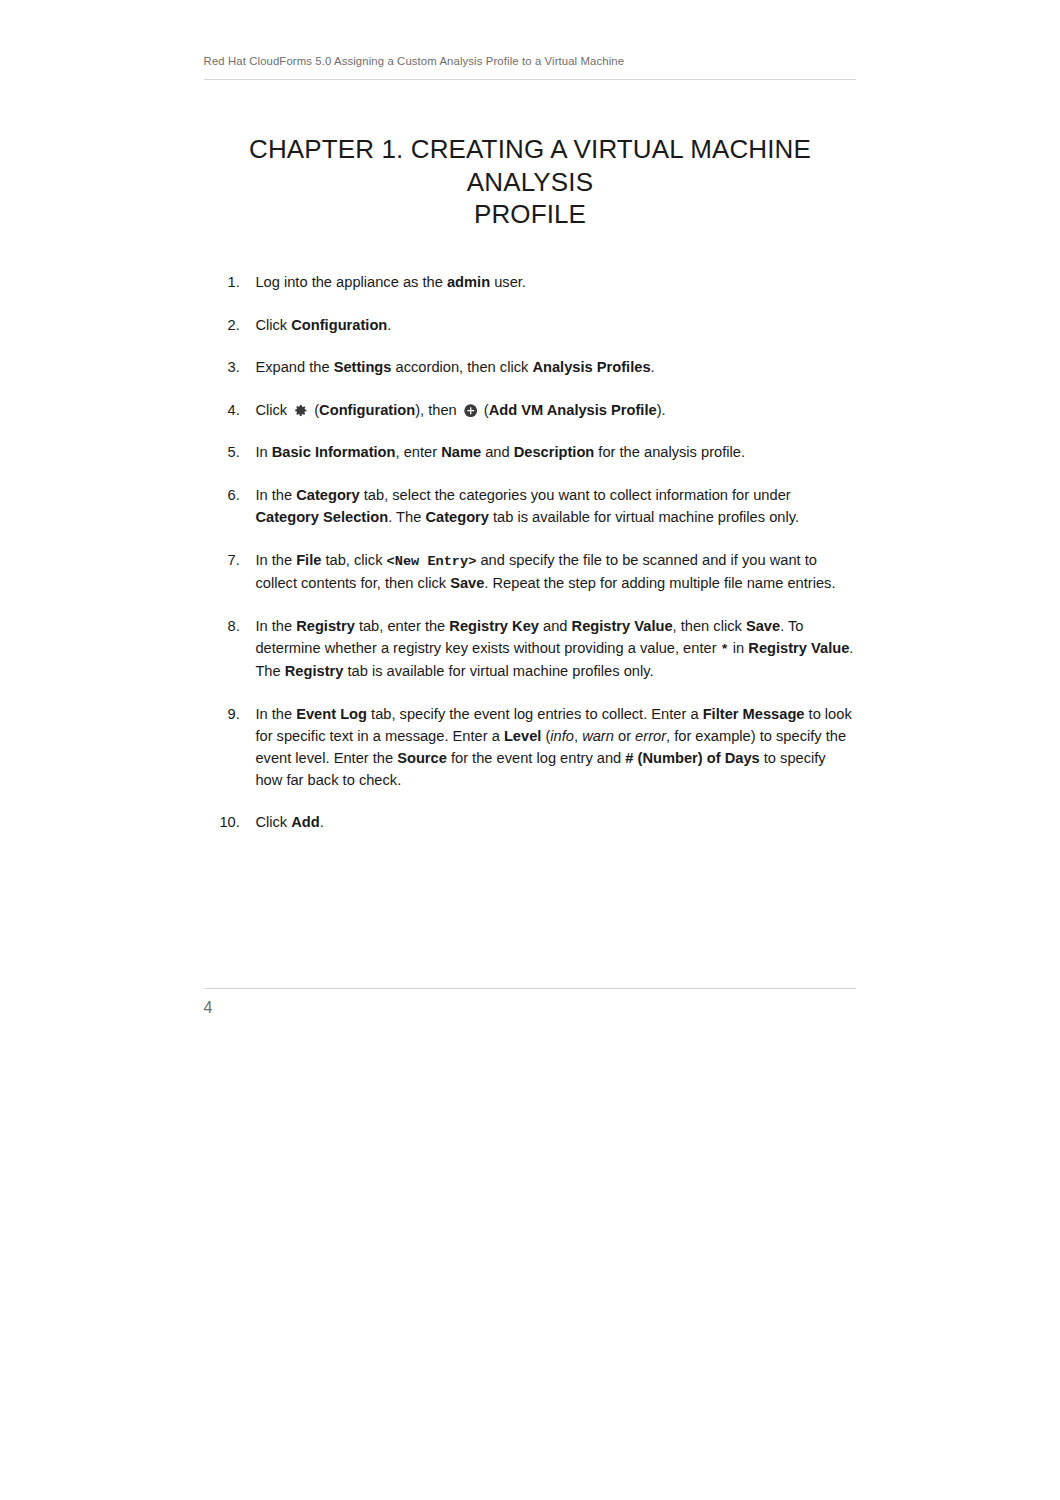Red Hat CloudForms 5.0 Assigning a Custom Analysis Profile to a Virtual Machine
CHAPTER 1. CREATING A VIRTUAL MACHINE ANALYSIS
PROFILE
Log into the appliance as the admin user.
Click Configuration.
Expand the Settings accordion, then click Analysis Profiles.
Click (Configuration), then (Add VM Analysis Profile).
In Basic Information, enter Name and Description for the analysis profile.
In the Category tab, select the categories you want to collect information for under Category Selection. The Category tab is available for virtual machine profiles only.
In the File tab, click <New Entry> and specify the file to be scanned and if you want to collect contents for, then click Save. Repeat the step for adding multiple file name entries.
In the Registry tab, enter the Registry Key and Registry Value, then click Save. To determine whether a registry key exists without providing a value, enter * in Registry Value. The Registry tab is available for virtual machine profiles only.
In the Event Log tab, specify the event log entries to collect. Enter a Filter Message to look for specific text in a message. Enter a Level (info, warn or error, for example) to specify the event level. Enter the Source for the event log entry and # (Number) of Days to specify how far back to check.
Click Add.
4